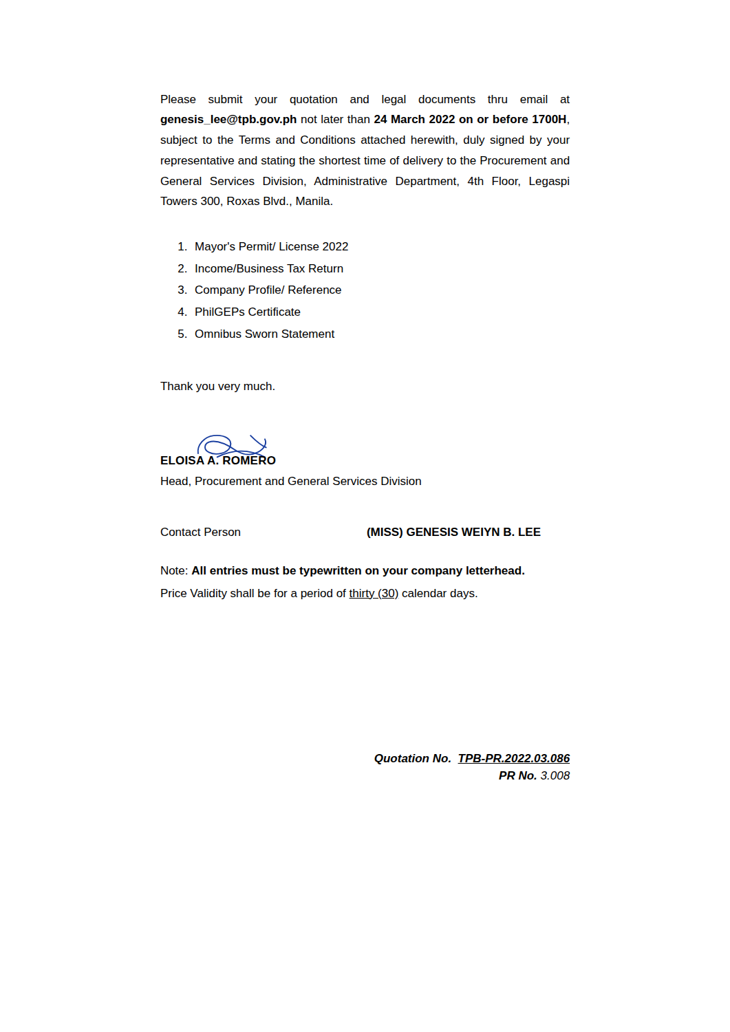Please submit your quotation and legal documents thru email at genesis_lee@tpb.gov.ph not later than 24 March 2022 on or before 1700H, subject to the Terms and Conditions attached herewith, duly signed by your representative and stating the shortest time of delivery to the Procurement and General Services Division, Administrative Department, 4th Floor, Legaspi Towers 300, Roxas Blvd., Manila.
Mayor's Permit/ License 2022
Income/Business Tax Return
Company Profile/ Reference
PhilGEPs Certificate
Omnibus Sworn Statement
Thank you very much.
ELOISA A. ROMERO
Head, Procurement and General Services Division
Contact Person
(MISS) GENESIS WEIYN B. LEE
Note: All entries must be typewritten on your company letterhead.
Price Validity shall be for a period of thirty (30) calendar days.
Quotation No. TPB-PR.2022.03.086
PR No. 3.008